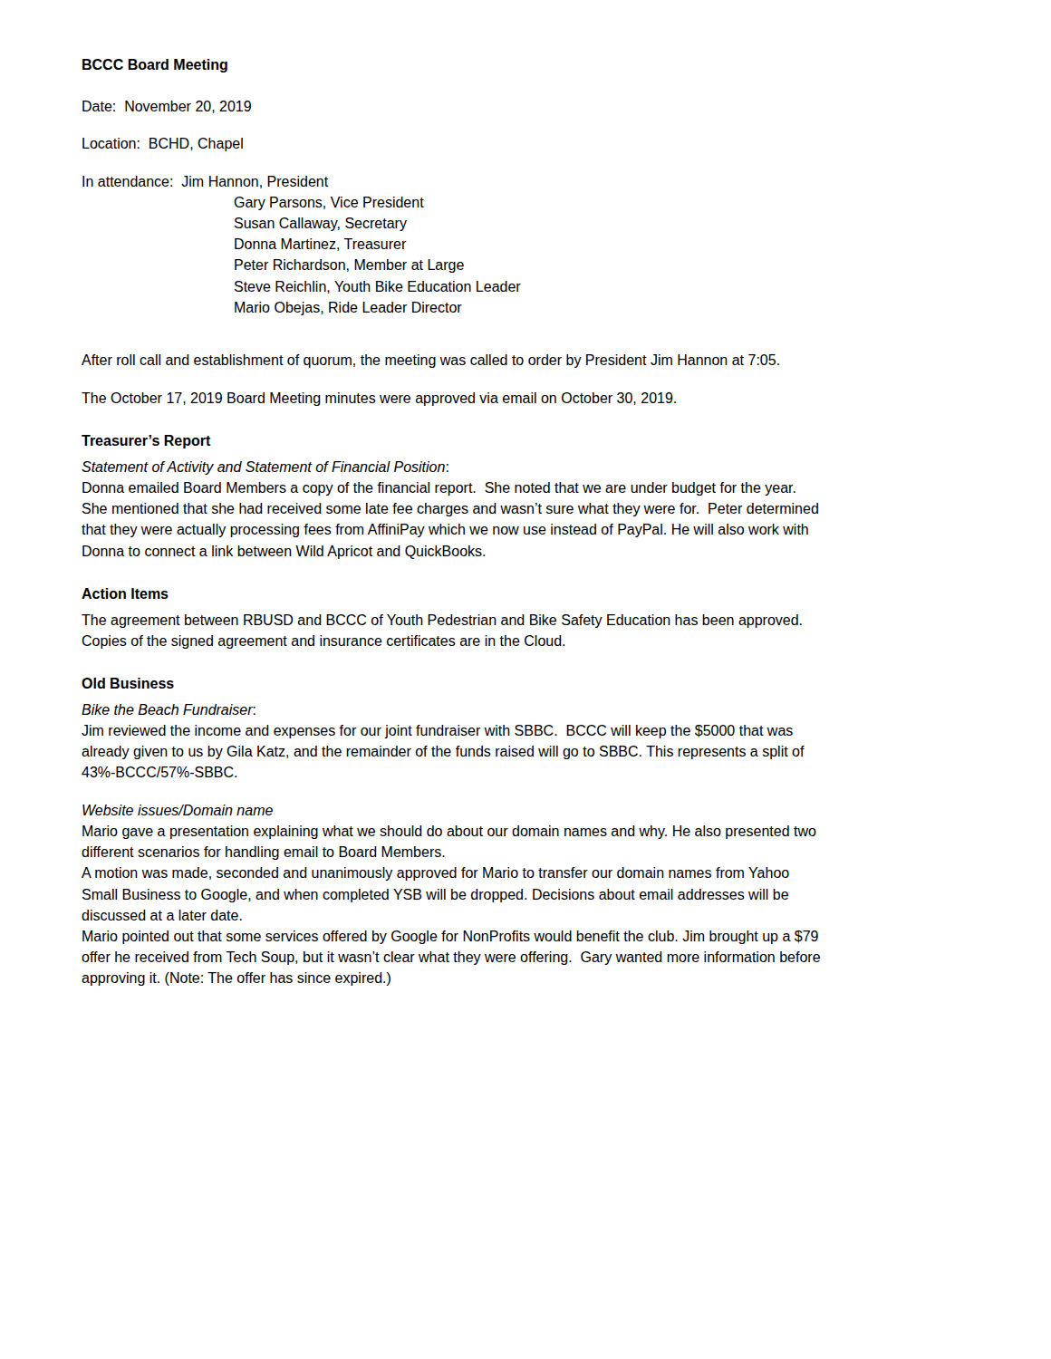BCCC Board Meeting
Date: November 20, 2019
Location: BCHD, Chapel
In attendance: Jim Hannon, President
Gary Parsons, Vice President
Susan Callaway, Secretary
Donna Martinez, Treasurer
Peter Richardson, Member at Large
Steve Reichlin, Youth Bike Education Leader
Mario Obejas, Ride Leader Director
After roll call and establishment of quorum, the meeting was called to order by President Jim Hannon at 7:05.
The October 17, 2019 Board Meeting minutes were approved via email on October 30, 2019.
Treasurer’s Report
Statement of Activity and Statement of Financial Position:
Donna emailed Board Members a copy of the financial report. She noted that we are under budget for the year.
She mentioned that she had received some late fee charges and wasn’t sure what they were for. Peter determined that they were actually processing fees from AffiniPay which we now use instead of PayPal. He will also work with Donna to connect a link between Wild Apricot and QuickBooks.
Action Items
The agreement between RBUSD and BCCC of Youth Pedestrian and Bike Safety Education has been approved. Copies of the signed agreement and insurance certificates are in the Cloud.
Old Business
Bike the Beach Fundraiser:
Jim reviewed the income and expenses for our joint fundraiser with SBBC. BCCC will keep the $5000 that was already given to us by Gila Katz, and the remainder of the funds raised will go to SBBC. This represents a split of 43%-BCCC/57%-SBBC.
Website issues/Domain name
Mario gave a presentation explaining what we should do about our domain names and why. He also presented two different scenarios for handling email to Board Members.
A motion was made, seconded and unanimously approved for Mario to transfer our domain names from Yahoo Small Business to Google, and when completed YSB will be dropped. Decisions about email addresses will be discussed at a later date.
Mario pointed out that some services offered by Google for NonProfits would benefit the club. Jim brought up a $79 offer he received from Tech Soup, but it wasn’t clear what they were offering. Gary wanted more information before approving it. (Note: The offer has since expired.)